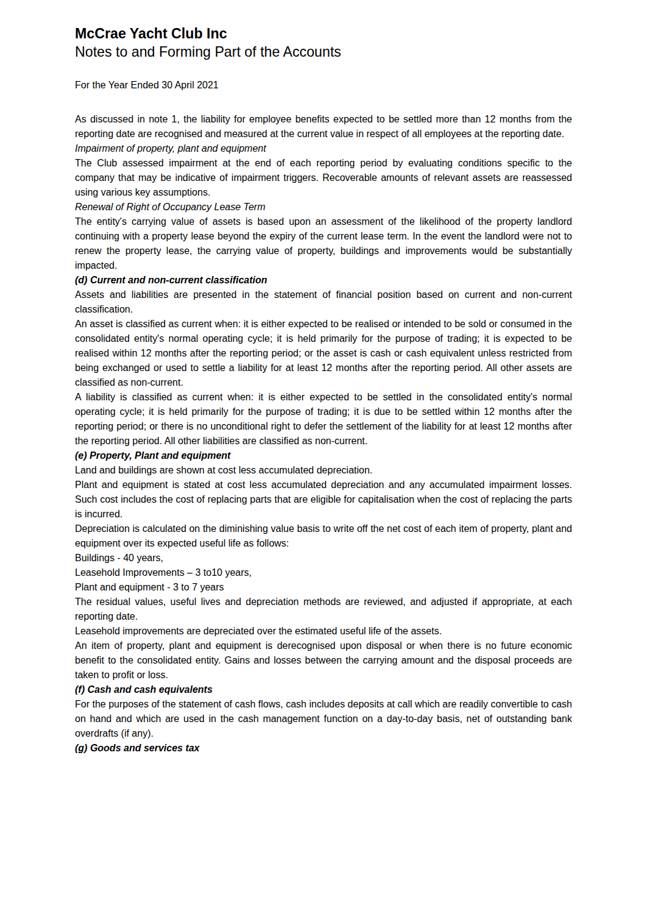McCrae Yacht Club Inc
Notes to and Forming Part of the Accounts
For the Year Ended 30 April 2021
As discussed in note 1, the liability for employee benefits expected to be settled more than 12 months from the reporting date are recognised and measured at the current value in respect of all employees at the reporting date.
Impairment of property, plant and equipment
The Club assessed impairment at the end of each reporting period by evaluating conditions specific to the company that may be indicative of impairment triggers. Recoverable amounts of relevant assets are reassessed using various key assumptions.
Renewal of Right of Occupancy Lease Term
The entity's carrying value of assets is based upon an assessment of the likelihood of the property landlord continuing with a property lease beyond the expiry of the current lease term. In the event the landlord were not to renew the property lease, the carrying value of property, buildings and improvements would be substantially impacted.
(d) Current and non-current classification
Assets and liabilities are presented in the statement of financial position based on current and non-current classification.
An asset is classified as current when: it is either expected to be realised or intended to be sold or consumed in the consolidated entity's normal operating cycle; it is held primarily for the purpose of trading; it is expected to be realised within 12 months after the reporting period; or the asset is cash or cash equivalent unless restricted from being exchanged or used to settle a liability for at least 12 months after the reporting period. All other assets are classified as non-current.
A liability is classified as current when: it is either expected to be settled in the consolidated entity's normal operating cycle; it is held primarily for the purpose of trading; it is due to be settled within 12 months after the reporting period; or there is no unconditional right to defer the settlement of the liability for at least 12 months after the reporting period. All other liabilities are classified as non-current.
(e) Property, Plant and equipment
Land and buildings are shown at cost less accumulated depreciation.
Plant and equipment is stated at cost less accumulated depreciation and any accumulated impairment losses. Such cost includes the cost of replacing parts that are eligible for capitalisation when the cost of replacing the parts is incurred.
Depreciation is calculated on the diminishing value basis to write off the net cost of each item of property, plant and equipment over its expected useful life as follows:
Buildings - 40 years,
Leasehold Improvements – 3 to10 years,
Plant and equipment - 3 to 7 years
The residual values, useful lives and depreciation methods are reviewed, and adjusted if appropriate, at each reporting date.
Leasehold improvements are depreciated over the estimated useful life of the assets.
An item of property, plant and equipment is derecognised upon disposal or when there is no future economic benefit to the consolidated entity. Gains and losses between the carrying amount and the disposal proceeds are taken to profit or loss.
(f) Cash and cash equivalents
For the purposes of the statement of cash flows, cash includes deposits at call which are readily convertible to cash on hand and which are used in the cash management function on a day-to-day basis, net of outstanding bank overdrafts (if any).
(g) Goods and services tax